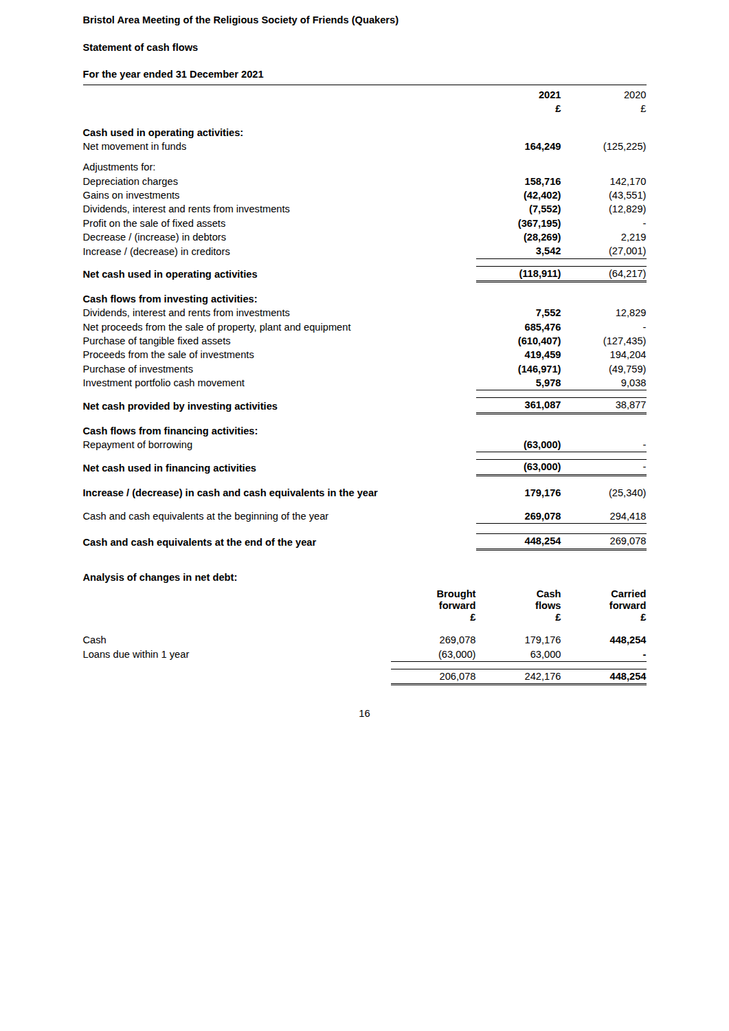Bristol Area Meeting of the Religious Society of Friends (Quakers)
Statement of cash flows
For the year ended 31 December 2021
| | 2021 | 2020 |
| | £ | £ |
| Cash used in operating activities: | | |
| Net movement in funds | 164,249 | (125,225) |
| Adjustments for: | | |
| Depreciation charges | 158,716 | 142,170 |
| Gains on investments | (42,402) | (43,551) |
| Dividends, interest and rents from investments | (7,552) | (12,829) |
| Profit on the sale of fixed assets | (367,195) | - |
| Decrease / (increase) in debtors | (28,269) | 2,219 |
| Increase / (decrease) in creditors | 3,542 | (27,001) |
| Net cash used in operating activities | (118,911) | (64,217) |
| Cash flows from investing activities: | | |
| Dividends, interest and rents from investments | 7,552 | 12,829 |
| Net proceeds from the sale of property, plant and equipment | 685,476 | - |
| Purchase of tangible fixed assets | (610,407) | (127,435) |
| Proceeds from the sale of investments | 419,459 | 194,204 |
| Purchase of investments | (146,971) | (49,759) |
| Investment portfolio cash movement | 5,978 | 9,038 |
| Net cash provided by investing activities | 361,087 | 38,877 |
| Cash flows from financing activities: | | |
| Repayment of borrowing | (63,000) | - |
| Net cash used in financing activities | (63,000) | - |
| Increase / (decrease) in cash and cash equivalents in the year | 179,176 | (25,340) |
| Cash and cash equivalents at the beginning of the year | 269,078 | 294,418 |
| Cash and cash equivalents at the end of the year | 448,254 | 269,078 |
Analysis of changes in net debt:
| | Brought forward £ | Cash flows £ | Carried forward £ |
| Cash | 269,078 | 179,176 | 448,254 |
| Loans due within 1 year | (63,000) | 63,000 | - |
| | 206,078 | 242,176 | 448,254 |
16